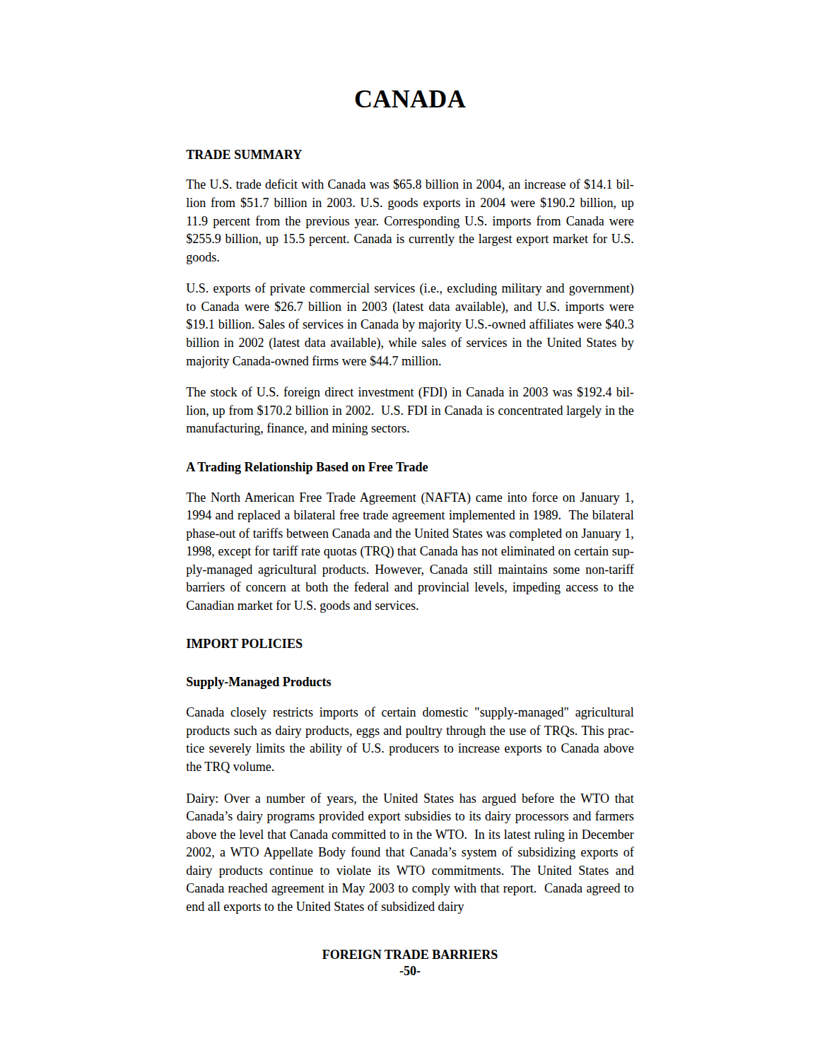CANADA
Trade Summary
The U.S. trade deficit with Canada was $65.8 billion in 2004, an increase of $14.1 billion from $51.7 billion in 2003. U.S. goods exports in 2004 were $190.2 billion, up 11.9 percent from the previous year. Corresponding U.S. imports from Canada were $255.9 billion, up 15.5 percent. Canada is currently the largest export market for U.S. goods.
U.S. exports of private commercial services (i.e., excluding military and government) to Canada were $26.7 billion in 2003 (latest data available), and U.S. imports were $19.1 billion. Sales of services in Canada by majority U.S.-owned affiliates were $40.3 billion in 2002 (latest data available), while sales of services in the United States by majority Canada-owned firms were $44.7 million.
The stock of U.S. foreign direct investment (FDI) in Canada in 2003 was $192.4 billion, up from $170.2 billion in 2002. U.S. FDI in Canada is concentrated largely in the manufacturing, finance, and mining sectors.
A Trading Relationship Based on Free Trade
The North American Free Trade Agreement (NAFTA) came into force on January 1, 1994 and replaced a bilateral free trade agreement implemented in 1989. The bilateral phase-out of tariffs between Canada and the United States was completed on January 1, 1998, except for tariff rate quotas (TRQ) that Canada has not eliminated on certain supply-managed agricultural products. However, Canada still maintains some non-tariff barriers of concern at both the federal and provincial levels, impeding access to the Canadian market for U.S. goods and services.
Import Policies
Supply-Managed Products
Canada closely restricts imports of certain domestic "supply-managed" agricultural products such as dairy products, eggs and poultry through the use of TRQs. This practice severely limits the ability of U.S. producers to increase exports to Canada above the TRQ volume.
Dairy: Over a number of years, the United States has argued before the WTO that Canada’s dairy programs provided export subsidies to its dairy processors and farmers above the level that Canada committed to in the WTO. In its latest ruling in December 2002, a WTO Appellate Body found that Canada’s system of subsidizing exports of dairy products continue to violate its WTO commitments. The United States and Canada reached agreement in May 2003 to comply with that report. Canada agreed to end all exports to the United States of subsidized dairy
FOREIGN TRADE BARRIERS
-50-